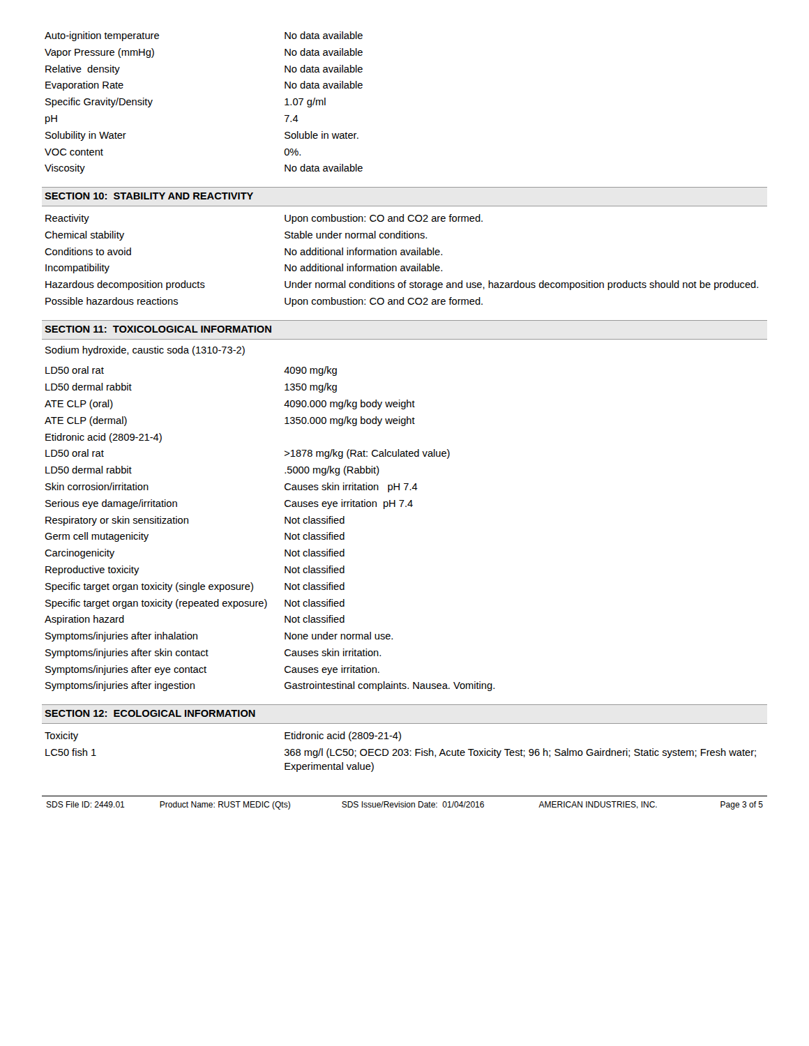| Auto-ignition temperature | No data available |
| Vapor Pressure (mmHg) | No data available |
| Relative density | No data available |
| Evaporation Rate | No data available |
| Specific Gravity/Density | 1.07 g/ml |
| pH | 7.4 |
| Solubility in Water | Soluble in water. |
| VOC content | 0%. |
| Viscosity | No data available |
SECTION 10: STABILITY AND REACTIVITY
| Reactivity | Upon combustion: CO and CO2 are formed. |
| Chemical stability | Stable under normal conditions. |
| Conditions to avoid | No additional information available. |
| Incompatibility | No additional information available. |
| Hazardous decomposition products | Under normal conditions of storage and use, hazardous decomposition products should not be produced. |
| Possible hazardous reactions | Upon combustion: CO and CO2 are formed. |
SECTION 11: TOXICOLOGICAL INFORMATION
Sodium hydroxide, caustic soda (1310-73-2)
| LD50 oral rat | 4090 mg/kg |
| LD50 dermal rabbit | 1350 mg/kg |
| ATE CLP (oral) | 4090.000 mg/kg body weight |
| ATE CLP (dermal) | 1350.000 mg/kg body weight |
| Etidronic acid (2809-21-4) | |
| LD50 oral rat | >1878 mg/kg (Rat: Calculated value) |
| LD50 dermal rabbit | .5000 mg/kg (Rabbit) |
| Skin corrosion/irritation | Causes skin irritation pH 7.4 |
| Serious eye damage/irritation | Causes eye irritation pH 7.4 |
| Respiratory or skin sensitization | Not classified |
| Germ cell mutagenicity | Not classified |
| Carcinogenicity | Not classified |
| Reproductive toxicity | Not classified |
| Specific target organ toxicity (single exposure) | Not classified |
| Specific target organ toxicity (repeated exposure) | Not classified |
| Aspiration hazard | Not classified |
| Symptoms/injuries after inhalation | None under normal use. |
| Symptoms/injuries after skin contact | Causes skin irritation. |
| Symptoms/injuries after eye contact | Causes eye irritation. |
| Symptoms/injuries after ingestion | Gastrointestinal complaints. Nausea. Vomiting. |
SECTION 12: ECOLOGICAL INFORMATION
| Toxicity | Etidronic acid (2809-21-4) |
| LC50 fish 1 | 368 mg/l (LC50; OECD 203: Fish, Acute Toxicity Test; 96 h; Salmo Gairdneri; Static system; Fresh water; Experimental value) |
| SDS File ID: 2449.01 | Product Name: RUST MEDIC (Qts) | SDS Issue/Revision Date: 01/04/2016 | AMERICAN INDUSTRIES, INC. | Page 3 of 5 |